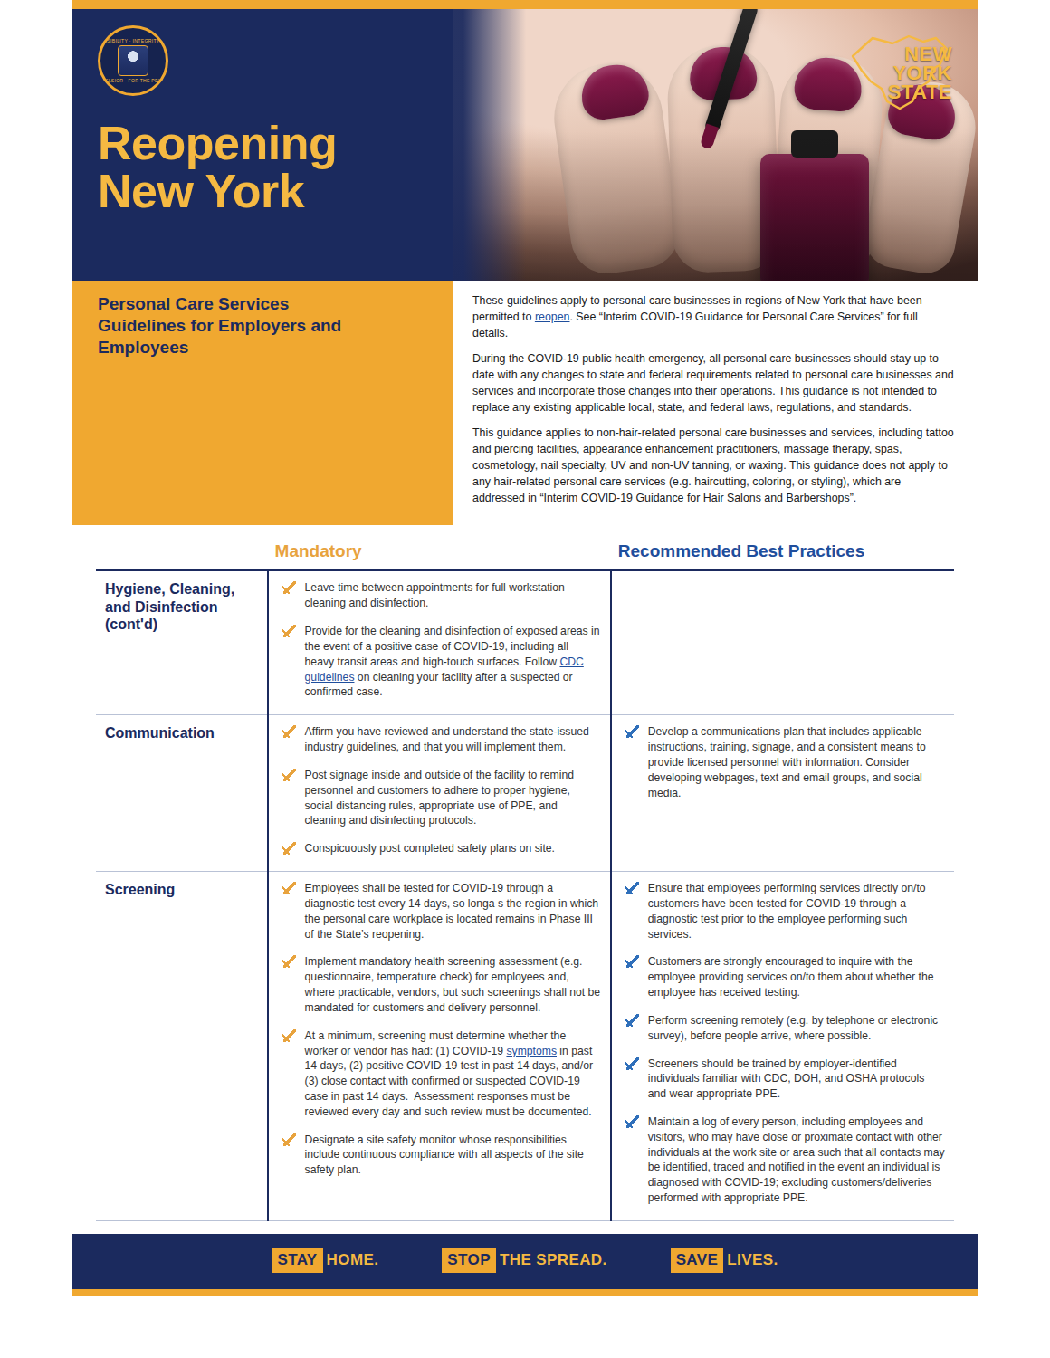RESPONSIBILITY · INTEGRITY · PRIDE
EXCELSIOR · FOR THE PEOPLE
Reopening
New York
NEW
YORK
STATE
Personal Care Services
Guidelines for Employers and Employees
These guidelines apply to personal care businesses in regions of New York that have been permitted to reopen. See “Interim COVID-19 Guidance for Personal Care Services” for full details.
During the COVID-19 public health emergency, all personal care businesses should stay up to date with any changes to state and federal requirements related to personal care businesses and services and incorporate those changes into their operations. This guidance is not intended to replace any existing applicable local, state, and federal laws, regulations, and standards.
This guidance applies to non-hair-related personal care businesses and services, including tattoo and piercing facilities, appearance enhancement practitioners, massage therapy, spas, cosmetology, nail specialty, UV and non-UV tanning, or waxing. This guidance does not apply to any hair-related personal care services (e.g. haircutting, coloring, or styling), which are addressed in “Interim COVID-19 Guidance for Hair Salons and Barbershops”.
| | Mandatory | Recommended Best Practices |
| --- | --- | --- |
| Hygiene, Cleaning, and Disinfection (cont'd) | Leave time between appointments for full workstation cleaning and disinfection. Provide for the cleaning and disinfection of exposed areas in the event of a positive case of COVID-19, including all heavy transit areas and high-touch surfaces. Follow CDC guidelines on cleaning your facility after a suspected or confirmed case. | |
| Communication | Affirm you have reviewed and understand the state-issued industry guidelines, and that you will implement them. Post signage inside and outside of the facility to remind personnel and customers to adhere to proper hygiene, social distancing rules, appropriate use of PPE, and cleaning and disinfecting protocols. Conspicuously post completed safety plans on site. | Develop a communications plan that includes applicable instructions, training, signage, and a consistent means to provide licensed personnel with information. Consider developing webpages, text and email groups, and social media. |
| Screening | Employees shall be tested for COVID-19 through a diagnostic test every 14 days, so longa s the region in which the personal care workplace is located remains in Phase III of the State’s reopening. Implement mandatory health screening assessment (e.g. questionnaire, temperature check) for employees and, where practicable, vendors, but such screenings shall not be mandated for customers and delivery personnel. At a minimum, screening must determine whether the worker or vendor has had: (1) COVID-19 symptoms in past 14 days, (2) positive COVID-19 test in past 14 days, and/or (3) close contact with confirmed or suspected COVID-19 case in past 14 days. Assessment responses must be reviewed every day and such review must be documented. Designate a site safety monitor whose responsibilities include continuous compliance with all aspects of the site safety plan. | Ensure that employees performing services directly on/to customers have been tested for COVID-19 through a diagnostic test prior to the employee performing such services. Customers are strongly encouraged to inquire with the employee providing services on/to them about whether the employee has received testing. Perform screening remotely (e.g. by telephone or electronic survey), before people arrive, where possible. Screeners should be trained by employer-identified individuals familiar with CDC, DOH, and OSHA protocols and wear appropriate PPE. Maintain a log of every person, including employees and visitors, who may have close or proximate contact with other individuals at the work site or area such that all contacts may be identified, traced and notified in the event an individual is diagnosed with COVID-19; excluding customers/deliveries performed with appropriate PPE. |
STAY HOME.
STOP THE SPREAD.
SAVE LIVES.